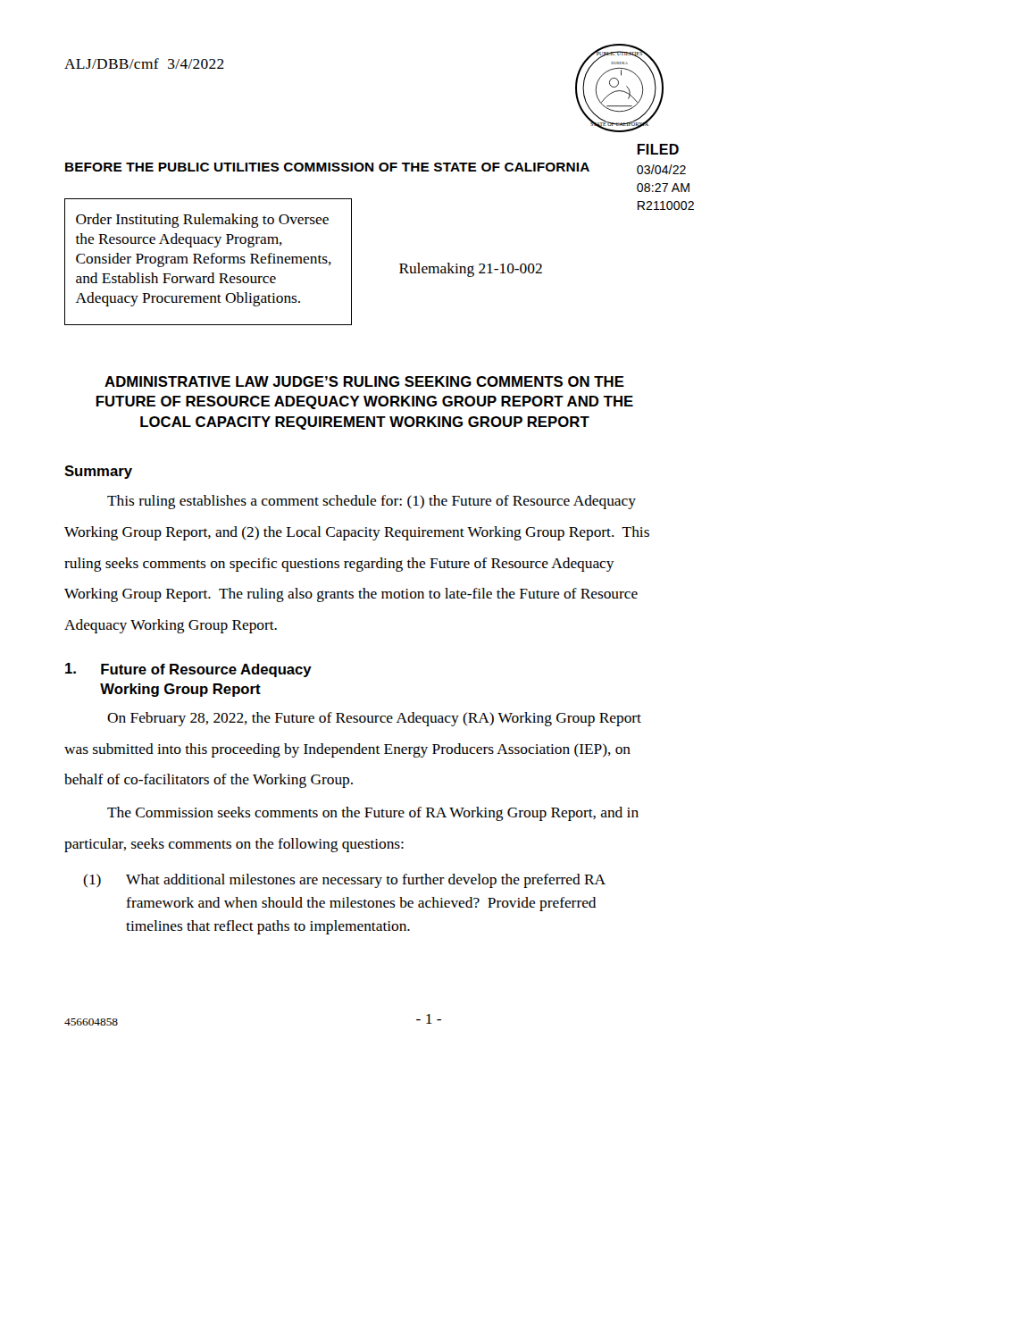ALJ/DBB/cmf 3/4/2022
BEFORE THE PUBLIC UTILITIES COMMISSION OF THE STATE OF CALIFORNIA
FILED
03/04/22
08:27 AM
R2110002
Order Instituting Rulemaking to Oversee the Resource Adequacy Program, Consider Program Reforms Refinements, and Establish Forward Resource Adequacy Procurement Obligations.
Rulemaking 21-10-002
ADMINISTRATIVE LAW JUDGE’S RULING SEEKING COMMENTS ON THE FUTURE OF RESOURCE ADEQUACY WORKING GROUP REPORT AND THE LOCAL CAPACITY REQUIREMENT WORKING GROUP REPORT
Summary
This ruling establishes a comment schedule for: (1) the Future of Resource Adequacy Working Group Report, and (2) the Local Capacity Requirement Working Group Report. This ruling seeks comments on specific questions regarding the Future of Resource Adequacy Working Group Report. The ruling also grants the motion to late-file the Future of Resource Adequacy Working Group Report.
1.
Future of Resource Adequacy
Working Group Report
On February 28, 2022, the Future of Resource Adequacy (RA) Working Group Report was submitted into this proceeding by Independent Energy Producers Association (IEP), on behalf of co-facilitators of the Working Group.
The Commission seeks comments on the Future of RA Working Group Report, and in particular, seeks comments on the following questions:
(1) What additional milestones are necessary to further develop the preferred RA framework and when should the milestones be achieved? Provide preferred timelines that reflect paths to implementation.
456604858
- 1 -